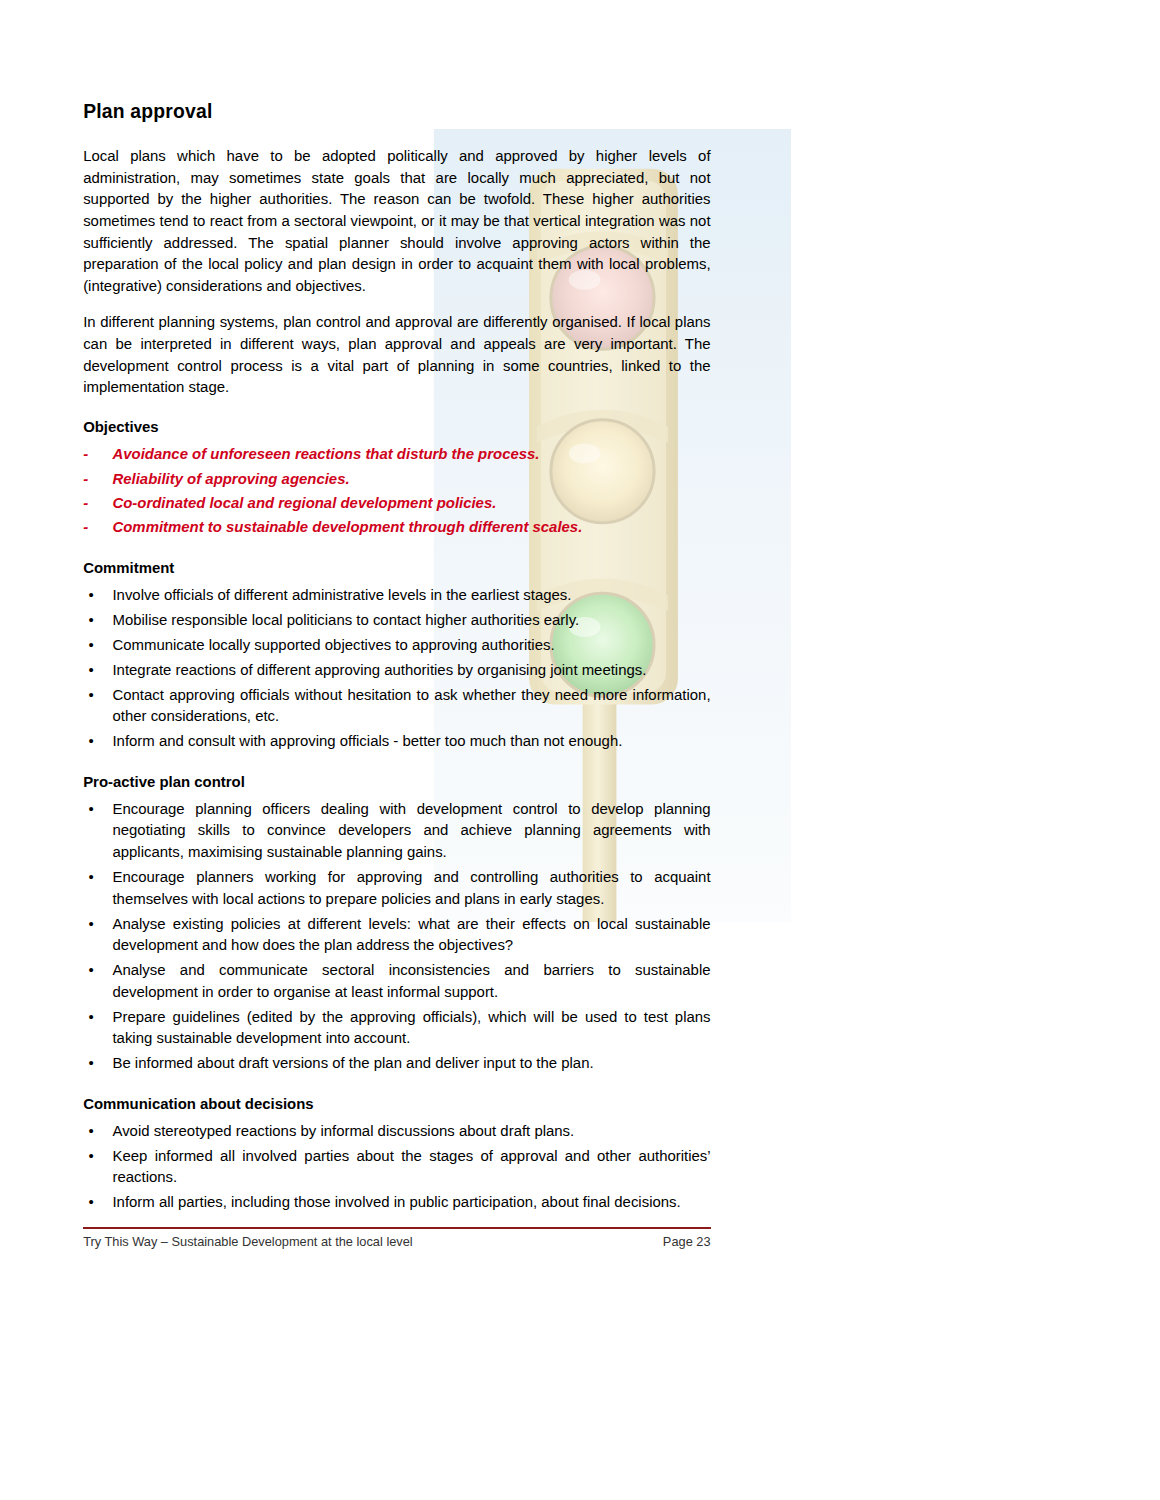Plan approval
Local plans which have to be adopted politically and approved by higher levels of administration, may sometimes state goals that are locally much appreciated, but not supported by the higher authorities. The reason can be twofold. These higher authorities sometimes tend to react from a sectoral viewpoint, or it may be that vertical integration was not sufficiently addressed. The spatial planner should involve approving actors within the preparation of the local policy and plan design in order to acquaint them with local problems, (integrative) considerations and objectives.
In different planning systems, plan control and approval are differently organised. If local plans can be interpreted in different ways, plan approval and appeals are very important. The development control process is a vital part of planning in some countries, linked to the implementation stage.
Objectives
Avoidance of unforeseen reactions that disturb the process.
Reliability of approving agencies.
Co-ordinated local and regional development policies.
Commitment to sustainable development through different scales.
Commitment
Involve officials of different administrative levels in the earliest stages.
Mobilise responsible local politicians to contact higher authorities early.
Communicate locally supported objectives to approving authorities.
Integrate reactions of different approving authorities by organising joint meetings.
Contact approving officials without hesitation to ask whether they need more information, other considerations, etc.
Inform and consult with approving officials - better too much than not enough.
Pro-active plan control
Encourage planning officers dealing with development control to develop planning negotiating skills to convince developers and achieve planning agreements with applicants, maximising sustainable planning gains.
Encourage planners working for approving and controlling authorities to acquaint themselves with local actions to prepare policies and plans in early stages.
Analyse existing policies at different levels: what are their effects on local sustainable development and how does the plan address the objectives?
Analyse and communicate sectoral inconsistencies and barriers to sustainable development in order to organise at least informal support.
Prepare guidelines (edited by the approving officials), which will be used to test plans taking sustainable development into account.
Be informed about draft versions of the plan and deliver input to the plan.
Communication about decisions
Avoid stereotyped reactions by informal discussions about draft plans.
Keep informed all involved parties about the stages of approval and other authorities’ reactions.
Inform all parties, including those involved in public participation, about final decisions.
Try This Way – Sustainable Development at the local level Page 23